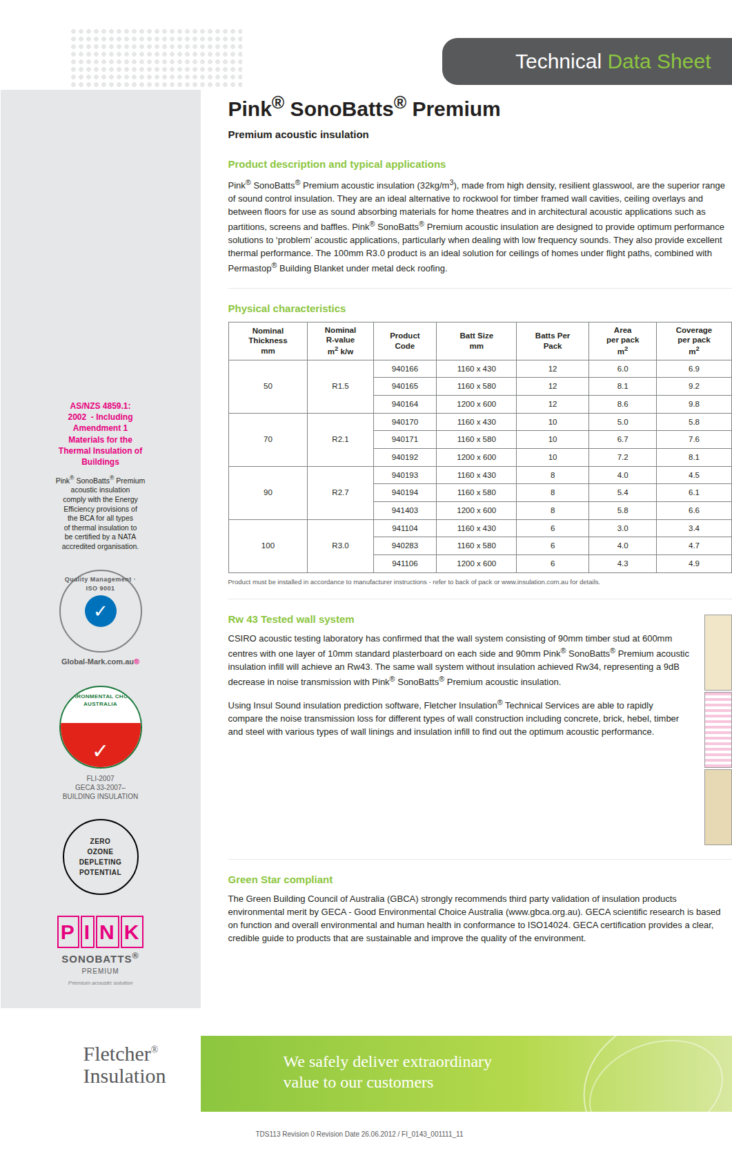Technical Data Sheet
AS/NZS 4859.1:
2002 - Including
Amendment 1
Materials for the
Thermal Insulation of
Buildings
Pink® SonoBatts® Premium
acoustic insulation
comply with the Energy
Efficiency provisions of
the BCA for all types
of thermal insulation to
be certified by a NATA
accredited organisation.
Quality Management · ISO 9001
✓
Global-Mark.com.au®
ENVIRONMENTAL CHOICE
AUSTRALIA
✓
FLI-2007
GECA 33-2007–
BUILDING INSULATION
ZERO
OZONE
DEPLETING
POTENTIAL
PINK
SONOBATTS®
PREMIUM
Premium acoustic solution
Pink® SonoBatts® Premium
Premium acoustic insulation
Product description and typical applications
Pink® SonoBatts® Premium acoustic insulation (32kg/m3), made from high density, resilient glasswool, are the superior range of sound control insulation. They are an ideal alternative to rockwool for timber framed wall cavities, ceiling overlays and between floors for use as sound absorbing materials for home theatres and in architectural acoustic applications such as partitions, screens and baffles. Pink® SonoBatts® Premium acoustic insulation are designed to provide optimum performance solutions to ‘problem’ acoustic applications, particularly when dealing with low frequency sounds. They also provide excellent thermal performance. The 100mm R3.0 product is an ideal solution for ceilings of homes under flight paths, combined with Permastop® Building Blanket under metal deck roofing.
Physical characteristics
| Nominal Thickness mm | Nominal R-value m 2 k/w | Product Code | Batt Size mm | Batts Per Pack | Area per pack m 2 | Coverage per pack m 2 |
| --- | --- | --- | --- | --- | --- | --- |
| 50 | R1.5 | 940166 | 1160 x 430 | 12 | 6.0 | 6.9 |
| 940165 | 1160 x 580 | 12 | 8.1 | 9.2 |
| 940164 | 1200 x 600 | 12 | 8.6 | 9.8 |
| 70 | R2.1 | 940170 | 1160 x 430 | 10 | 5.0 | 5.8 |
| 940171 | 1160 x 580 | 10 | 6.7 | 7.6 |
| 940192 | 1200 x 600 | 10 | 7.2 | 8.1 |
| 90 | R2.7 | 940193 | 1160 x 430 | 8 | 4.0 | 4.5 |
| 940194 | 1160 x 580 | 8 | 5.4 | 6.1 |
| 941403 | 1200 x 600 | 8 | 5.8 | 6.6 |
| 100 | R3.0 | 941104 | 1160 x 430 | 6 | 3.0 | 3.4 |
| 940283 | 1160 x 580 | 6 | 4.0 | 4.7 |
| 941106 | 1200 x 600 | 6 | 4.3 | 4.9 |
Product must be installed in accordance to manufacturer instructions - refer to back of pack or www.insulation.com.au for details.
Rw 43 Tested wall system
CSIRO acoustic testing laboratory has confirmed that the wall system consisting of 90mm timber stud at 600mm centres with one layer of 10mm standard plasterboard on each side and 90mm Pink® SonoBatts® Premium acoustic insulation infill will achieve an Rw43. The same wall system without insulation achieved Rw34, representing a 9dB decrease in noise transmission with Pink® SonoBatts® Premium acoustic insulation.
Using Insul Sound insulation prediction software, Fletcher Insulation® Technical Services are able to rapidly compare the noise transmission loss for different types of wall construction including concrete, brick, hebel, timber and steel with various types of wall linings and insulation infill to find out the optimum acoustic performance.
Green Star compliant
The Green Building Council of Australia (GBCA) strongly recommends third party validation of insulation products environmental merit by GECA - Good Environmental Choice Australia (www.gbca.org.au). GECA scientific research is based on function and overall environmental and human health in conformance to ISO14024. GECA certification provides a clear, credible guide to products that are sustainable and improve the quality of the environment.
We safely deliver extraordinary
value to our customers
Fletcher® Insulation
TDS113 Revision 0 Revision Date 26.06.2012 / FI_0143_001111_11